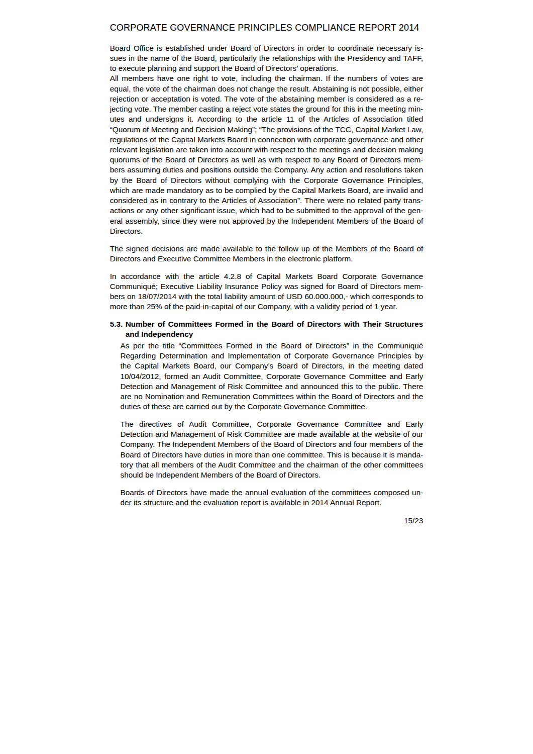CORPORATE GOVERNANCE PRINCIPLES COMPLIANCE REPORT 2014
Board Office is established under Board of Directors in order to coordinate necessary issues in the name of the Board, particularly the relationships with the Presidency and TAFF, to execute planning and support the Board of Directors’ operations.
All members have one right to vote, including the chairman. If the numbers of votes are equal, the vote of the chairman does not change the result. Abstaining is not possible, either rejection or acceptation is voted. The vote of the abstaining member is considered as a rejecting vote. The member casting a reject vote states the ground for this in the meeting minutes and undersigns it. According to the article 11 of the Articles of Association titled “Quorum of Meeting and Decision Making”; “The provisions of the TCC, Capital Market Law, regulations of the Capital Markets Board in connection with corporate governance and other relevant legislation are taken into account with respect to the meetings and decision making quorums of the Board of Directors as well as with respect to any Board of Directors members assuming duties and positions outside the Company. Any action and resolutions taken by the Board of Directors without complying with the Corporate Governance Principles, which are made mandatory as to be complied by the Capital Markets Board, are invalid and considered as in contrary to the Articles of Association”. There were no related party transactions or any other significant issue, which had to be submitted to the approval of the general assembly, since they were not approved by the Independent Members of the Board of Directors.
The signed decisions are made available to the follow up of the Members of the Board of Directors and Executive Committee Members in the electronic platform.
In accordance with the article 4.2.8 of Capital Markets Board Corporate Governance Communiqué; Executive Liability Insurance Policy was signed for Board of Directors members on 18/07/2014 with the total liability amount of USD 60.000.000,- which corresponds to more than 25% of the paid-in-capital of our Company, with a validity period of 1 year.
5.3. Number of Committees Formed in the Board of Directors with Their Structures and Independency
As per the title “Committees Formed in the Board of Directors” in the Communiqué Regarding Determination and Implementation of Corporate Governance Principles by the Capital Markets Board, our Company’s Board of Directors, in the meeting dated 10/04/2012, formed an Audit Committee, Corporate Governance Committee and Early Detection and Management of Risk Committee and announced this to the public. There are no Nomination and Remuneration Committees within the Board of Directors and the duties of these are carried out by the Corporate Governance Committee.
The directives of Audit Committee, Corporate Governance Committee and Early Detection and Management of Risk Committee are made available at the website of our Company. The Independent Members of the Board of Directors and four members of the Board of Directors have duties in more than one committee. This is because it is mandatory that all members of the Audit Committee and the chairman of the other committees should be Independent Members of the Board of Directors.
Boards of Directors have made the annual evaluation of the committees composed under its structure and the evaluation report is available in 2014 Annual Report.
15/23